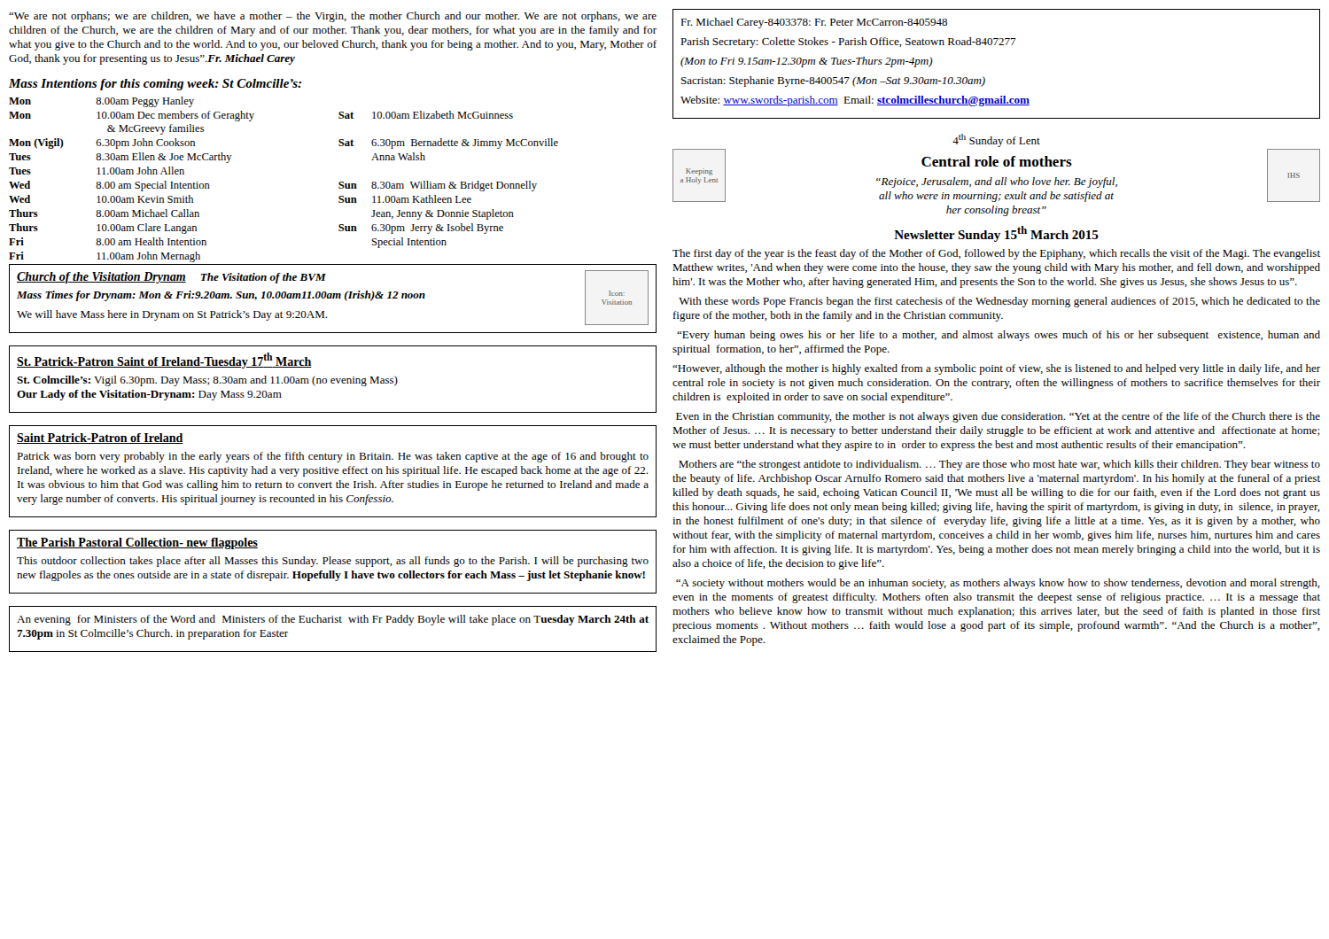“We are not orphans; we are children, we have a mother – the Virgin, the mother Church and our mother. We are not orphans, we are children of the Church, we are the children of Mary and of our mother. Thank you, dear mothers, for what you are in the family and for what you give to the Church and to the world. And to you, our beloved Church, thank you for being a mother. And to you, Mary, Mother of God, thank you for presenting us to Jesus”.Fr. Michael Carey
Mass Intentions for this coming week: St Colmcille’s:
| Mon | 8.00am Peggy Hanley | | |
| Mon | 10.00am Dec members of Geraghty & McGreevy families | Sat | 10.00am Elizabeth McGuinness |
| Mon (Vigil) | 6.30pm John Cookson | Sat | 6.30pm Bernadette & Jimmy McConville |
| Tues | 8.30am Ellen & Joe McCarthy | | Anna Walsh |
| Tues | 11.00am John Allen | | |
| Wed | 8.00 am Special Intention | Sun | 8.30am William & Bridget Donnelly |
| Wed | 10.00am Kevin Smith | Sun | 11.00am Kathleen Lee |
| Thurs | 8.00am Michael Callan | | Jean, Jenny & Donnie Stapleton |
| Thurs | 10.00am Clare Langan | Sun | 6.30pm Jerry & Isobel Byrne |
| Fri | 8.00 am Health Intention | | Special Intention |
| Fri | 11.00am John Mernagh | | |
Church of the Visitation Drynam
The Visitation of the BVM
Mass Times for Drynam: Mon & Fri:9.20am. Sun, 10.00am11.00am (Irish)& 12 noon
We will have Mass here in Drynam on St Patrick’s Day at 9:20AM.
Icon:
Visitation
St. Patrick-Patron Saint of Ireland-Tuesday 17th March
St. Colmcille’s: Vigil 6.30pm. Day Mass; 8.30am and 11.00am (no evening Mass)
Our Lady of the Visitation-Drynam: Day Mass 9.20am
Saint Patrick-Patron of Ireland
Patrick was born very probably in the early years of the fifth century in Britain. He was taken captive at the age of 16 and brought to Ireland, where he worked as a slave. His captivity had a very positive effect on his spiritual life. He escaped back home at the age of 22. It was obvious to him that God was calling him to return to convert the Irish. After studies in Europe he returned to Ireland and made a very large number of converts. His spiritual journey is recounted in his Confessio.
The Parish Pastoral Collection- new flagpoles
This outdoor collection takes place after all Masses this Sunday. Please support, as all funds go to the Parish. I will be purchasing two new flagpoles as the ones outside are in a state of disrepair. Hopefully I have two collectors for each Mass – just let Stephanie know!
An evening for Ministers of the Word and Ministers of the Eucharist with Fr Paddy Boyle will take place on Tuesday March 24th at 7.30pm in St Colmcille’s Church. in preparation for Easter
Fr. Michael Carey-8403378: Fr. Peter McCarron-8405948
Parish Secretary: Colette Stokes - Parish Office, Seatown Road-8407277
(Mon to Fri 9.15am-12.30pm & Tues-Thurs 2pm-4pm)
Sacristan: Stephanie Byrne-8400547 (Mon –Sat 9.30am-10.30am)
Website: www.swords-parish.com Email: stcolmcilleschurch@gmail.com
Keeping
a Holy Lent
4th Sunday of Lent
Central role of mothers
“Rejoice, Jerusalem, and all who love her. Be joyful,
all who were in mourning; exult and be satisfied at
her consoling breast”
IHS
Newsletter Sunday 15th March 2015
The first day of the year is the feast day of the Mother of God, followed by the Epiphany, which recalls the visit of the Magi. The evangelist Matthew writes, 'And when they were come into the house, they saw the young child with Mary his mother, and fell down, and worshipped him'. It was the Mother who, after having generated Him, and presents the Son to the world. She gives us Jesus, she shows Jesus to us”.
With these words Pope Francis began the first catechesis of the Wednesday morning general audiences of 2015, which he dedicated to the figure of the mother, both in the family and in the Christian community.
“Every human being owes his or her life to a mother, and almost always owes much of his or her subsequent existence, human and spiritual formation, to her”, affirmed the Pope.
“However, although the mother is highly exalted from a symbolic point of view, she is listened to and helped very little in daily life, and her central role in society is not given much consideration. On the contrary, often the willingness of mothers to sacrifice themselves for their children is exploited in order to save on social expenditure”.
Even in the Christian community, the mother is not always given due consideration. “Yet at the centre of the life of the Church there is the Mother of Jesus. … It is necessary to better understand their daily struggle to be efficient at work and attentive and affectionate at home; we must better understand what they aspire to in order to express the best and most authentic results of their emancipation”.
Mothers are “the strongest antidote to individualism. … They are those who most hate war, which kills their children. They bear witness to the beauty of life. Archbishop Oscar Arnulfo Romero said that mothers live a 'maternal martyrdom'. In his homily at the funeral of a priest killed by death squads, he said, echoing Vatican Council II, 'We must all be willing to die for our faith, even if the Lord does not grant us this honour... Giving life does not only mean being killed; giving life, having the spirit of martyrdom, is giving in duty, in silence, in prayer, in the honest fulfilment of one's duty; in that silence of everyday life, giving life a little at a time. Yes, as it is given by a mother, who without fear, with the simplicity of maternal martyrdom, conceives a child in her womb, gives him life, nurses him, nurtures him and cares for him with affection. It is giving life. It is martyrdom'. Yes, being a mother does not mean merely bringing a child into the world, but it is also a choice of life, the decision to give life”.
“A society without mothers would be an inhuman society, as mothers always know how to show tenderness, devotion and moral strength, even in the moments of greatest difficulty. Mothers often also transmit the deepest sense of religious practice. … It is a message that mothers who believe know how to transmit without much explanation; this arrives later, but the seed of faith is planted in those first precious moments . Without mothers … faith would lose a good part of its simple, profound warmth”. “And the Church is a mother”, exclaimed the Pope.